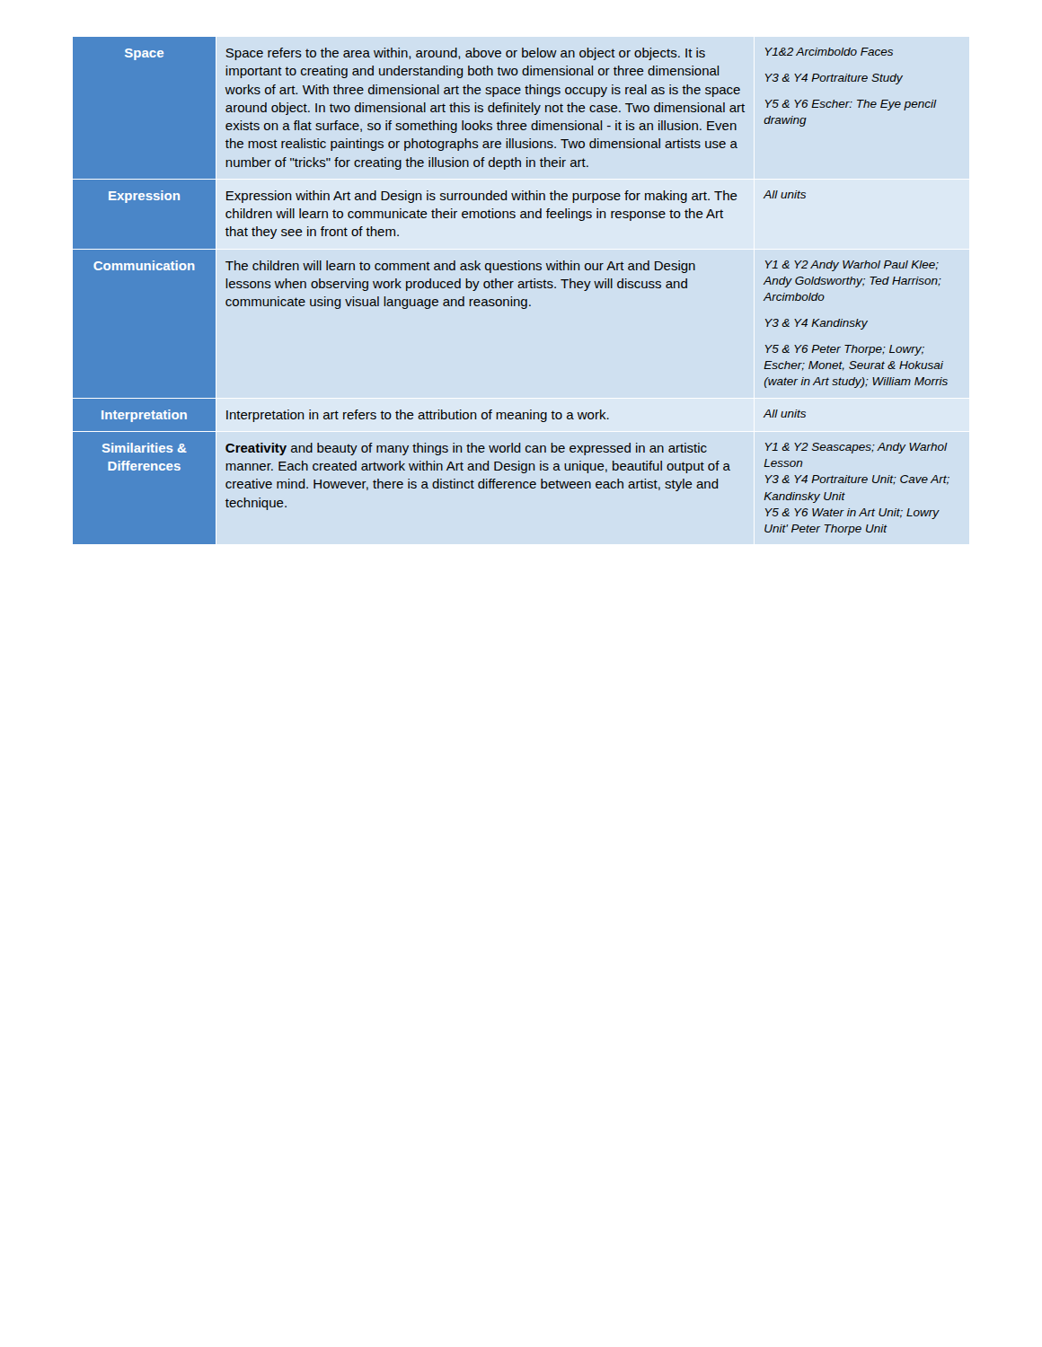| Space | Space refers to the area within, around, above or below an object or objects. It is important to creating and understanding both two dimensional or three dimensional works of art. With three dimensional art the space things occupy is real as is the space around object. In two dimensional art this is definitely not the case. Two dimensional art exists on a flat surface, so if something looks three dimensional - it is an illusion. Even the most realistic paintings or photographs are illusions. Two dimensional artists use a number of "tricks" for creating the illusion of depth in their art. | Y1&2 Arcimboldo Faces Y3 & Y4 Portraiture Study Y5 & Y6 Escher: The Eye pencil drawing |
| Expression | Expression within Art and Design is surrounded within the purpose for making art. The children will learn to communicate their emotions and feelings in response to the Art that they see in front of them. | All units |
| Communication | The children will learn to comment and ask questions within our Art and Design lessons when observing work produced by other artists. They will discuss and communicate using visual language and reasoning. | Y1 & Y2 Andy Warhol Paul Klee; Andy Goldsworthy; Ted Harrison; Arcimboldo Y3 & Y4 Kandinsky Y5 & Y6 Peter Thorpe; Lowry; Escher; Monet, Seurat & Hokusai (water in Art study); William Morris |
| Interpretation | Interpretation in art refers to the attribution of meaning to a work. | All units |
| Similarities & Differences | Creativity and beauty of many things in the world can be expressed in an artistic manner. Each created artwork within Art and Design is a unique, beautiful output of a creative mind. However, there is a distinct difference between each artist, style and technique. | Y1 & Y2 Seascapes; Andy Warhol Lesson Y3 & Y4 Portraiture Unit; Cave Art; Kandinsky Unit Y5 & Y6 Water in Art Unit; Lowry Unit' Peter Thorpe Unit |